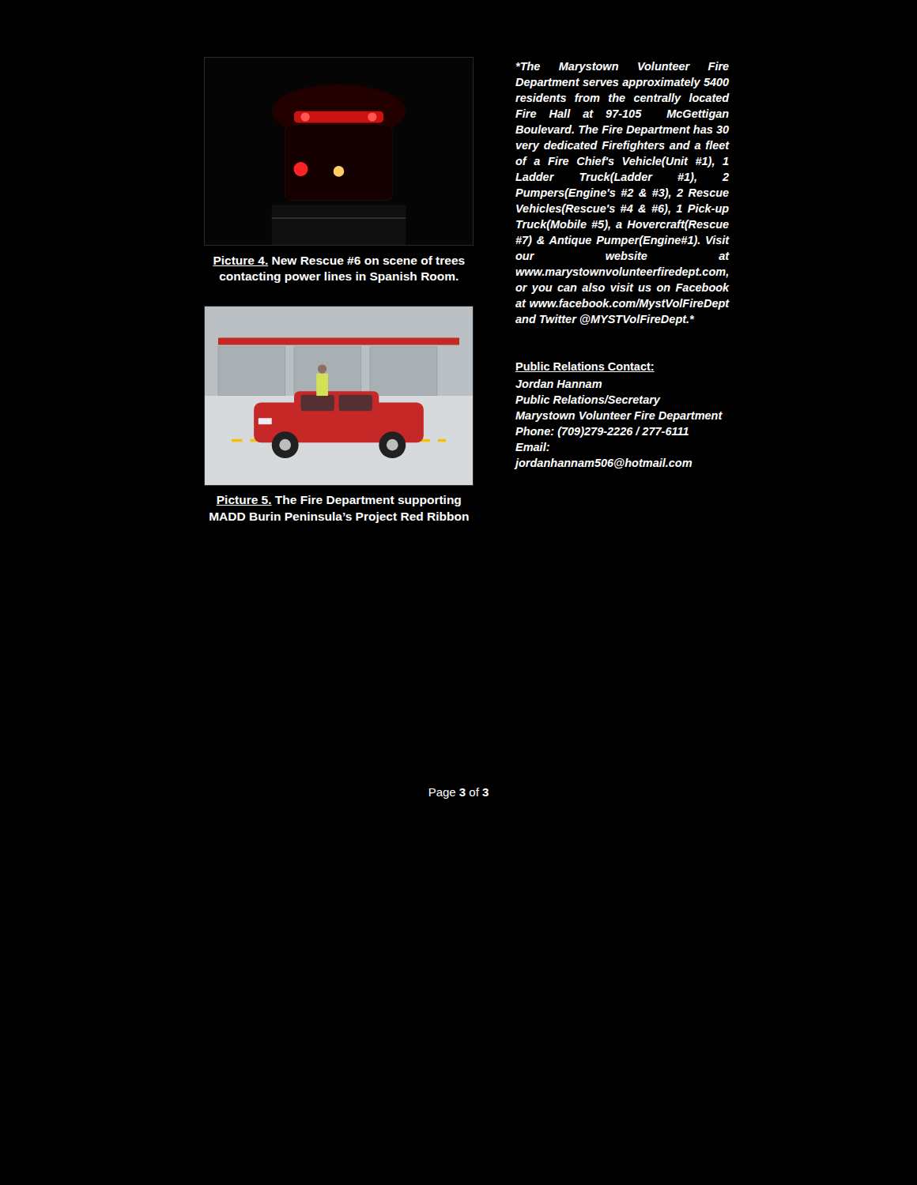Picture 4. New Rescue #6 on scene of trees contacting power lines in Spanish Room.
Picture 5. The Fire Department supporting MADD Burin Peninsula’s Project Red Ribbon
*The Marystown Volunteer Fire Department serves approximately 5400 residents from the centrally located Fire Hall at 97-105 McGettigan Boulevard. The Fire Department has 30 very dedicated Firefighters and a fleet of a Fire Chief's Vehicle(Unit #1), 1 Ladder Truck(Ladder #1), 2 Pumpers(Engine's #2 & #3), 2 Rescue Vehicles(Rescue's #4 & #6), 1 Pick-up Truck(Mobile #5), a Hovercraft(Rescue #7) & Antique Pumper(Engine#1). Visit our website at www.marystownvolunteerfiredept.com, or you can also visit us on Facebook at www.facebook.com/MystVolFireDept and Twitter @MYSTVolFireDept.*
Public Relations Contact:
Jordan Hannam
Public Relations/Secretary
Marystown Volunteer Fire Department
Phone: (709)279-2226 / 277-6111
Email: jordanhannam506@hotmail.com
Page 3 of 3